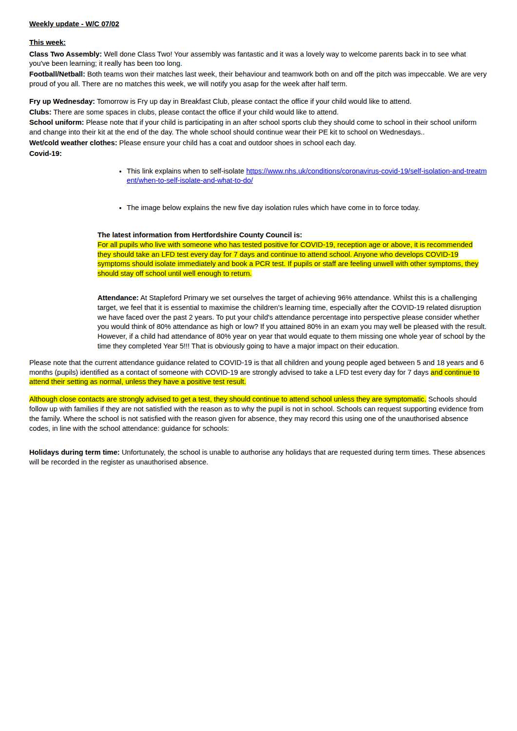Weekly update - W/C 07/02
This week:
Class Two Assembly: Well done Class Two! Your assembly was fantastic and it was a lovely way to welcome parents back in to see what you've been learning; it really has been too long.
Football/Netball: Both teams won their matches last week, their behaviour and teamwork both on and off the pitch was impeccable. We are very proud of you all. There are no matches this week, we will notify you asap for the week after half term.
Fry up Wednesday: Tomorrow is Fry up day in Breakfast Club, please contact the office if your child would like to attend.
Clubs: There are some spaces in clubs, please contact the office if your child would like to attend.
School uniform: Please note that if your child is participating in an after school sports club they should come to school in their school uniform and change into their kit at the end of the day. The whole school should continue wear their PE kit to school on Wednesdays..
Wet/cold weather clothes: Please ensure your child has a coat and outdoor shoes in school each day.
Covid-19:
This link explains when to self-isolate https://www.nhs.uk/conditions/coronavirus-covid-19/self-isolation-and-treatment/when-to-self-isolate-and-what-to-do/
The image below explains the new five day isolation rules which have come in to force today.
The latest information from Hertfordshire County Council is:
For all pupils who live with someone who has tested positive for COVID-19, reception age or above, it is recommended they should take an LFD test every day for 7 days and continue to attend school. Anyone who develops COVID-19 symptoms should isolate immediately and book a PCR test. If pupils or staff are feeling unwell with other symptoms, they should stay off school until well enough to return.
Attendance: At Stapleford Primary we set ourselves the target of achieving 96% attendance. Whilst this is a challenging target, we feel that it is essential to maximise the children's learning time, especially after the COVID-19 related disruption we have faced over the past 2 years. To put your child's attendance percentage into perspective please consider whether you would think of 80% attendance as high or low? If you attained 80% in an exam you may well be pleased with the result. However, if a child had attendance of 80% year on year that would equate to them missing one whole year of school by the time they completed Year 5!!! That is obviously going to have a major impact on their education.
Please note that the current attendance guidance related to COVID-19 is that all children and young people aged between 5 and 18 years and 6 months (pupils) identified as a contact of someone with COVID-19 are strongly advised to take a LFD test every day for 7 days and continue to attend their setting as normal, unless they have a positive test result.
Although close contacts are strongly advised to get a test, they should continue to attend school unless they are symptomatic. Schools should follow up with families if they are not satisfied with the reason as to why the pupil is not in school. Schools can request supporting evidence from the family. Where the school is not satisfied with the reason given for absence, they may record this using one of the unauthorised absence codes, in line with the school attendance: guidance for schools:
Holidays during term time: Unfortunately, the school is unable to authorise any holidays that are requested during term times. These absences will be recorded in the register as unauthorised absence.